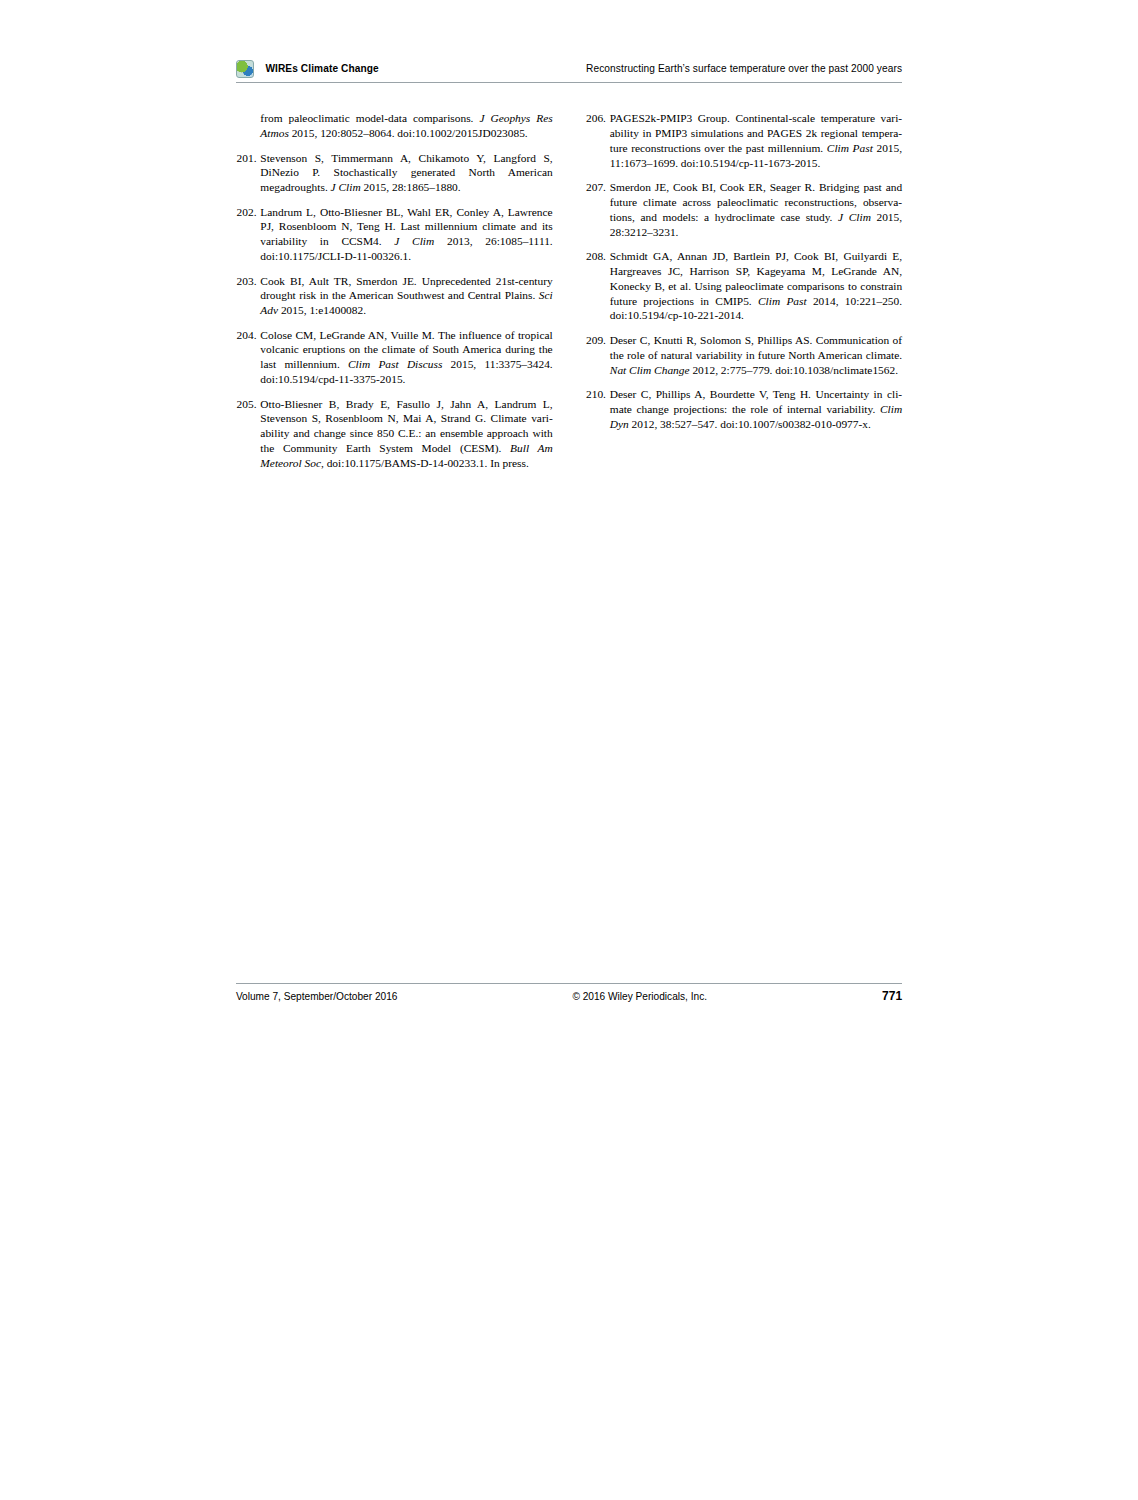WIREs Climate Change Reconstructing Earth’s surface temperature over the past 2000 years
from paleoclimatic model-data comparisons. J Geophys Res Atmos 2015, 120:8052–8064. doi:10.1002/2015JD023085.
201. Stevenson S, Timmermann A, Chikamoto Y, Langford S, DiNezio P. Stochastically generated North American megadroughts. J Clim 2015, 28:1865–1880.
202. Landrum L, Otto-Bliesner BL, Wahl ER, Conley A, Lawrence PJ, Rosenbloom N, Teng H. Last millennium climate and its variability in CCSM4. J Clim 2013, 26:1085–1111. doi:10.1175/JCLI-D-11-00326.1.
203. Cook BI, Ault TR, Smerdon JE. Unprecedented 21st-century drought risk in the American Southwest and Central Plains. Sci Adv 2015, 1:e1400082.
204. Colose CM, LeGrande AN, Vuille M. The influence of tropical volcanic eruptions on the climate of South America during the last millennium. Clim Past Discuss 2015, 11:3375–3424. doi:10.5194/cpd-11-3375-2015.
205. Otto-Bliesner B, Brady E, Fasullo J, Jahn A, Landrum L, Stevenson S, Rosenbloom N, Mai A, Strand G. Climate variability and change since 850 C.E.: an ensemble approach with the Community Earth System Model (CESM). Bull Am Meteorol Soc, doi:10.1175/BAMS-D-14-00233.1. In press.
206. PAGES2k-PMIP3 Group. Continental-scale temperature variability in PMIP3 simulations and PAGES 2k regional temperature reconstructions over the past millennium. Clim Past 2015, 11:1673–1699. doi:10.5194/cp-11-1673-2015.
207. Smerdon JE, Cook BI, Cook ER, Seager R. Bridging past and future climate across paleoclimatic reconstructions, observations, and models: a hydroclimate case study. J Clim 2015, 28:3212–3231.
208. Schmidt GA, Annan JD, Bartlein PJ, Cook BI, Guilyardi E, Hargreaves JC, Harrison SP, Kageyama M, LeGrande AN, Konecky B, et al. Using paleoclimate comparisons to constrain future projections in CMIP5. Clim Past 2014, 10:221–250. doi:10.5194/cp-10-221-2014.
209. Deser C, Knutti R, Solomon S, Phillips AS. Communication of the role of natural variability in future North American climate. Nat Clim Change 2012, 2:775–779. doi:10.1038/nclimate1562.
210. Deser C, Phillips A, Bourdette V, Teng H. Uncertainty in climate change projections: the role of internal variability. Clim Dyn 2012, 38:527–547. doi:10.1007/s00382-010-0977-x.
Volume 7, September/October 2016 © 2016 Wiley Periodicals, Inc. 771